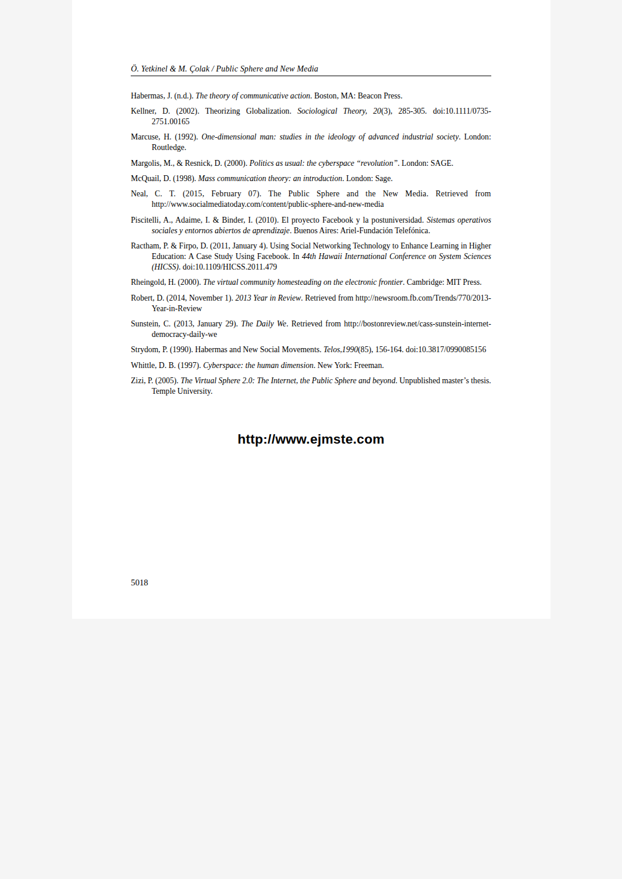Ö. Yetkinel & M. Çolak / Public Sphere and New Media
Habermas, J. (n.d.). The theory of communicative action. Boston, MA: Beacon Press.
Kellner, D. (2002). Theorizing Globalization. Sociological Theory, 20(3), 285-305. doi:10.1111/0735-2751.00165
Marcuse, H. (1992). One-dimensional man: studies in the ideology of advanced industrial society. London: Routledge.
Margolis, M., & Resnick, D. (2000). Politics as usual: the cyberspace “revolution”. London: SAGE.
McQuail, D. (1998). Mass communication theory: an introduction. London: Sage.
Neal, C. T. (2015, February 07). The Public Sphere and the New Media. Retrieved from http://www.socialmediatoday.com/content/public-sphere-and-new-media
Piscitelli, A., Adaime, I. & Binder, I. (2010). El proyecto Facebook y la postuniversidad. Sistemas operativos sociales y entornos abiertos de aprendizaje. Buenos Aires: Ariel-Fundación Telefónica.
Ractham, P. & Firpo, D. (2011, January 4). Using Social Networking Technology to Enhance Learning in Higher Education: A Case Study Using Facebook. In 44th Hawaii International Conference on System Sciences (HICSS). doi:10.1109/HICSS.2011.479
Rheingold, H. (2000). The virtual community homesteading on the electronic frontier. Cambridge: MIT Press.
Robert, D. (2014, November 1). 2013 Year in Review. Retrieved from http://newsroom.fb.com/Trends/770/2013-Year-in-Review
Sunstein, C. (2013, January 29). The Daily We. Retrieved from http://bostonreview.net/cass-sunstein-internet-democracy-daily-we
Strydom, P. (1990). Habermas and New Social Movements. Telos,1990(85), 156-164. doi:10.3817/0990085156
Whittle, D. B. (1997). Cyberspace: the human dimension. New York: Freeman.
Zizi, P. (2005). The Virtual Sphere 2.0: The Internet, the Public Sphere and beyond. Unpublished master’s thesis. Temple University.
http://www.ejmste.com
5018